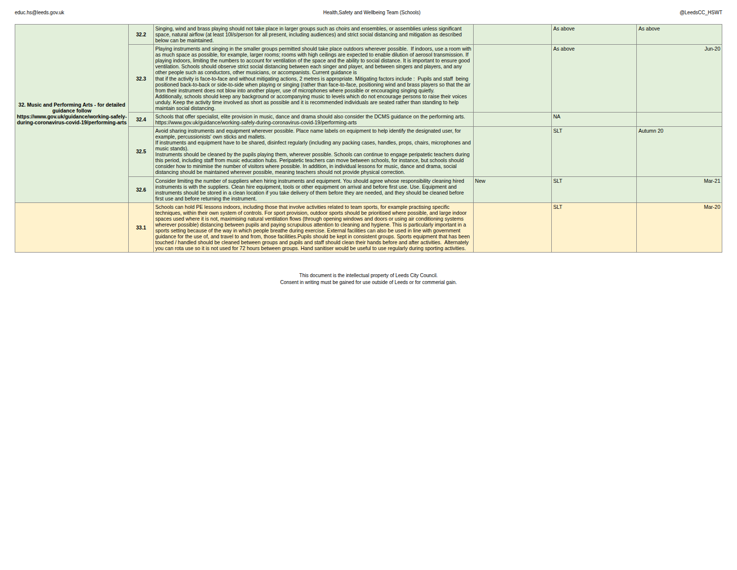educ.hs@leeds.gov.uk
Health,Safety and Wellbeing Team (Schools)
@LeedsCC_HSWT
| 32. Music and Performing Arts - for detailed guidance follow https://www.gov.uk/guidance/working-safely-during-coronavirus-covid-19/performing-arts | 32.2 | Singing, wind and brass playing should not take place in larger groups such as choirs and ensembles, or assemblies unless significant space, natural airflow (at least 10l/s/person for all present, including audiences) and strict social distancing and mitigation as described below can be maintained. | | As above | As above |
| 32.3 | Playing instruments and singing in the smaller groups permitted should take place outdoors wherever possible. If indoors, use a room with as much space as possible, for example, larger rooms; rooms with high ceilings are expected to enable dilution of aerosol transmission. If playing indoors, limiting the numbers to account for ventilation of the space and the ability to social distance. It is important to ensure good ventilation. Schools should observe strict social distancing between each singer and player, and between singers and players, and any other people such as conductors, other musicians, or accompanists. Current guidance is that if the activity is face-to-face and without mitigating actions, 2 metres is appropriate. Mitigating factors include : Pupils and staff being positioned back-to-back or side-to-side when playing or singing (rather than face-to-face, positioning wind and brass players so that the air from their instrument does not blow into another player, use of microphones where possible or encouraging singing quietly. Additionally, schools should keep any background or accompanying music to levels which do not encourage persons to raise their voices unduly. Keep the activity time involved as short as possible and it is recommended individuals are seated rather than standing to help maintain social distancing. | | As above | Jun-20 |
| 32.4 | Schools that offer specialist, elite provision in music, dance and drama should also consider the DCMS guidance on the performing arts. https://www.gov.uk/guidance/working-safely-during-coronavirus-covid-19/performing-arts | | NA | |
| 32.5 | Avoid sharing instruments and equipment wherever possible. Place name labels on equipment to help identify the designated user, for example, percussionists' own sticks and mallets. If instruments and equipment have to be shared, disinfect regularly (including any packing cases, handles, props, chairs, microphones and music stands). Instruments should be cleaned by the pupils playing them, wherever possible. Schools can continue to engage peripatetic teachers during this period, including staff from music education hubs. Peripatetic teachers can move between schools, for instance, but schools should consider how to minimise the number of visitors where possible. In addition, in individual lessons for music, dance and drama, social distancing should be maintained wherever possible, meaning teachers should not provide physical correction. | | SLT | Autumn 20 |
| 32.6 | Consider limiting the number of suppliers when hiring instruments and equipment. You should agree whose responsibility cleaning hired instruments is with the suppliers. Clean hire equipment, tools or other equipment on arrival and before first use. Use. Equipment and instruments should be stored in a clean location if you take delivery of them before they are needed, and they should be cleaned before first use and before returning the instrument. | New | SLT | Mar-21 |
| | 33.1 | Schools can hold PE lessons indoors, including those that involve activities related to team sports, for example practising specific techniques, within their own system of controls. For sport provision, outdoor sports should be prioritised where possible, and large indoor spaces used where it is not, maximising natural ventilation flows (through opening windows and doors or using air conditioning systems wherever possible) distancing between pupils and paying scrupulous attention to cleaning and hygiene. This is particularly important in a sports setting because of the way in which people breathe during exercise. External facilities can also be used in line with government guidance for the use of, and travel to and from, those facilities.Pupils should be kept in consistent groups. Sports equipment that has been touched / handled should be cleaned between groups and pupils and staff should clean their hands before and after activities. Alternately you can rota use so it is not used for 72 hours between groups. Hand sanitiser would be useful to use regularly during sporting activities. | | SLT | Mar-20 |
This document is the intellectual property of Leeds City Council.
Consent in writing must be gained for use outside of Leeds or for commerial gain.